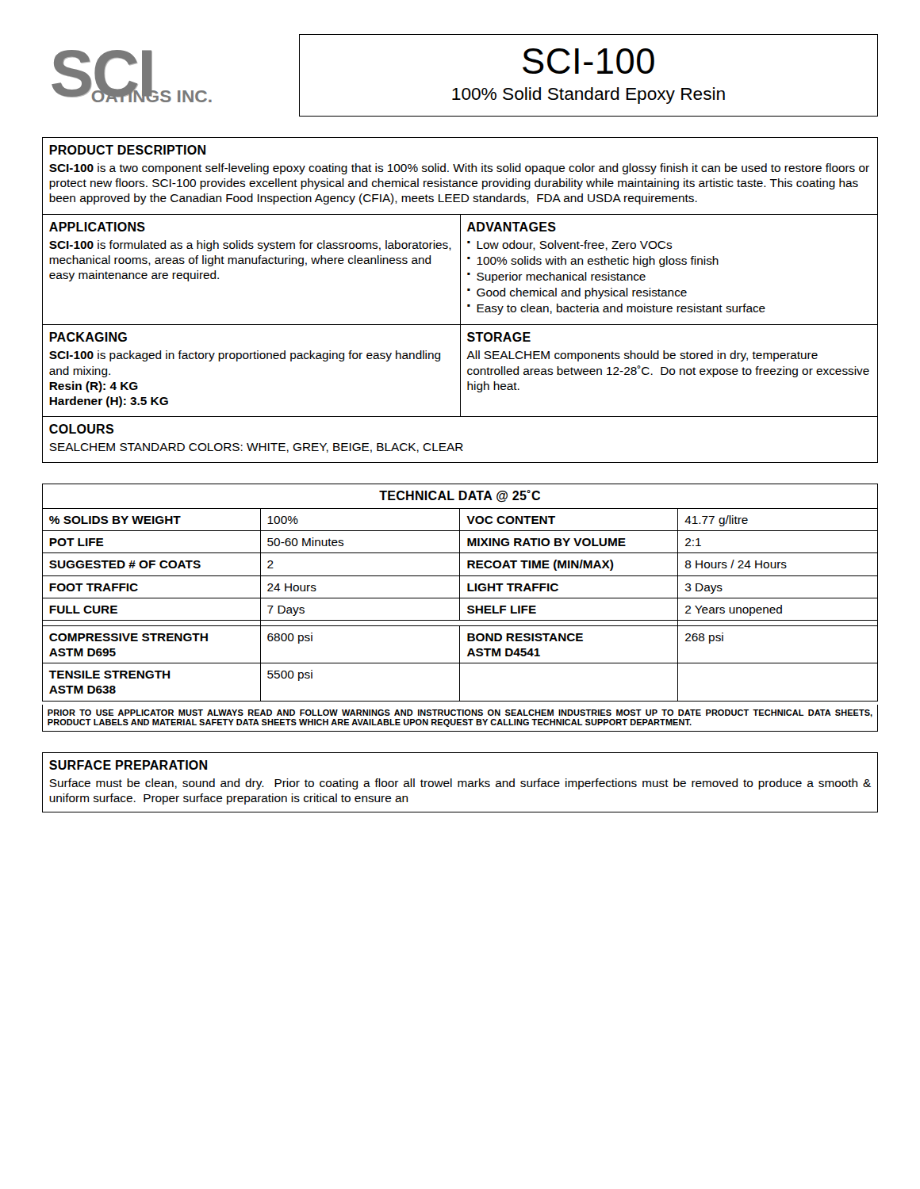SCI OATINGS INC.
SCI-100
100% Solid Standard Epoxy Resin
| PRODUCT DESCRIPTION SCI-100 is a two component self-leveling epoxy coating that is 100% solid. With its solid opaque color and glossy finish it can be used to restore floors or protect new floors. SCI-100 provides excellent physical and chemical resistance providing durability while maintaining its artistic taste. This coating has been approved by the Canadian Food Inspection Agency (CFIA), meets LEED standards, FDA and USDA requirements. |
| APPLICATIONS SCI-100 is formulated as a high solids system for classrooms, laboratories, mechanical rooms, areas of light manufacturing, where cleanliness and easy maintenance are required. | ADVANTAGES Low odour, Solvent-free, Zero VOCs 100% solids with an esthetic high gloss finish Superior mechanical resistance Good chemical and physical resistance Easy to clean, bacteria and moisture resistant surface |
| PACKAGING SCI-100 is packaged in factory proportioned packaging for easy handling and mixing. Resin (R): 4 KG Hardener (H): 3.5 KG | STORAGE All SEALCHEM components should be stored in dry, temperature controlled areas between 12-28˚C. Do not expose to freezing or excessive high heat. |
| COLOURS SEALCHEM STANDARD COLORS: WHITE, GREY, BEIGE, BLACK, CLEAR |
| TECHNICAL DATA @ 25˚C |
| --- |
| % SOLIDS BY WEIGHT | 100% | VOC CONTENT | 41.77 g/litre |
| POT LIFE | 50-60 Minutes | MIXING RATIO BY VOLUME | 2:1 |
| SUGGESTED # OF COATS | 2 | RECOAT TIME (MIN/MAX) | 8 Hours / 24 Hours |
| FOOT TRAFFIC | 24 Hours | LIGHT TRAFFIC | 3 Days |
| FULL CURE | 7 Days | SHELF LIFE | 2 Years unopened |
| COMPRESSIVE STRENGTH ASTM D695 | 6800 psi | BOND RESISTANCE ASTM D4541 | 268 psi |
| TENSILE STRENGTH ASTM D638 | 5500 psi | | |
PRIOR TO USE APPLICATOR MUST ALWAYS READ AND FOLLOW WARNINGS AND INSTRUCTIONS ON SEALCHEM INDUSTRIES MOST UP TO DATE PRODUCT TECHNICAL DATA SHEETS, PRODUCT LABELS AND MATERIAL SAFETY DATA SHEETS WHICH ARE AVAILABLE UPON REQUEST BY CALLING TECHNICAL SUPPORT DEPARTMENT.
SURFACE PREPARATION
Surface must be clean, sound and dry. Prior to coating a floor all trowel marks and surface imperfections must be removed to produce a smooth & uniform surface. Proper surface preparation is critical to ensure an